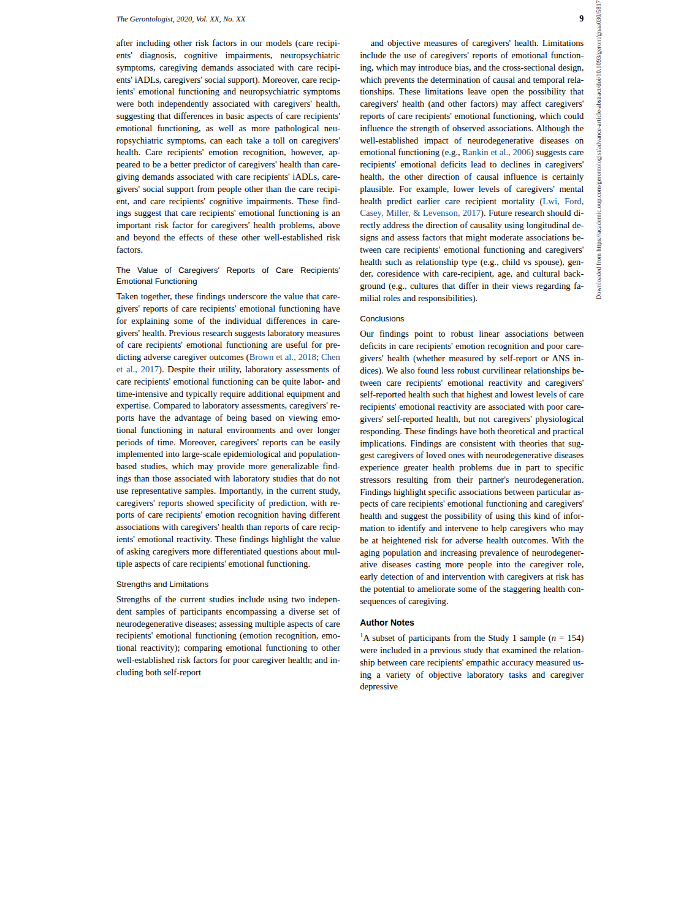The Gerontologist, 2020, Vol. XX, No. XX 9
Downloaded from https://academic.oup.com/gerontologist/advance-article-abstract/doi/10.1093/geront/gnaa030/5817516 by UNIVERSITY OF CALIFORNIA, Berkeley user on 01 June 2020
after including other risk factors in our models (care recipients' diagnosis, cognitive impairments, neuropsychiatric symptoms, caregiving demands associated with care recipients' iADLs, caregivers' social support). Moreover, care recipients' emotional functioning and neuropsychiatric symptoms were both independently associated with caregivers' health, suggesting that differences in basic aspects of care recipients' emotional functioning, as well as more pathological neuropsychiatric symptoms, can each take a toll on caregivers' health. Care recipients' emotion recognition, however, appeared to be a better predictor of caregivers' health than caregiving demands associated with care recipients' iADLs, caregivers' social support from people other than the care recipient, and care recipients' cognitive impairments. These findings suggest that care recipients' emotional functioning is an important risk factor for caregivers' health problems, above and beyond the effects of these other well-established risk factors.
The Value of Caregivers' Reports of Care Recipients' Emotional Functioning
Taken together, these findings underscore the value that caregivers' reports of care recipients' emotional functioning have for explaining some of the individual differences in caregivers' health. Previous research suggests laboratory measures of care recipients' emotional functioning are useful for predicting adverse caregiver outcomes (Brown et al., 2018; Chen et al., 2017). Despite their utility, laboratory assessments of care recipients' emotional functioning can be quite labor- and time-intensive and typically require additional equipment and expertise. Compared to laboratory assessments, caregivers' reports have the advantage of being based on viewing emotional functioning in natural environments and over longer periods of time. Moreover, caregivers' reports can be easily implemented into large-scale epidemiological and population-based studies, which may provide more generalizable findings than those associated with laboratory studies that do not use representative samples. Importantly, in the current study, caregivers' reports showed specificity of prediction, with reports of care recipients' emotion recognition having different associations with caregivers' health than reports of care recipients' emotional reactivity. These findings highlight the value of asking caregivers more differentiated questions about multiple aspects of care recipients' emotional functioning.
Strengths and Limitations
Strengths of the current studies include using two independent samples of participants encompassing a diverse set of neurodegenerative diseases; assessing multiple aspects of care recipients' emotional functioning (emotion recognition, emotional reactivity); comparing emotional functioning to other well-established risk factors for poor caregiver health; and including both self-report
and objective measures of caregivers' health. Limitations include the use of caregivers' reports of emotional functioning, which may introduce bias, and the cross-sectional design, which prevents the determination of causal and temporal relationships. These limitations leave open the possibility that caregivers' health (and other factors) may affect caregivers' reports of care recipients' emotional functioning, which could influence the strength of observed associations. Although the well-established impact of neurodegenerative diseases on emotional functioning (e.g., Rankin et al., 2006) suggests care recipients' emotional deficits lead to declines in caregivers' health, the other direction of causal influence is certainly plausible. For example, lower levels of caregivers' mental health predict earlier care recipient mortality (Lwi, Ford, Casey, Miller, & Levenson, 2017). Future research should directly address the direction of causality using longitudinal designs and assess factors that might moderate associations between care recipients' emotional functioning and caregivers' health such as relationship type (e.g., child vs spouse), gender, coresidence with care-recipient, age, and cultural background (e.g., cultures that differ in their views regarding familial roles and responsibilities).
Conclusions
Our findings point to robust linear associations between deficits in care recipients' emotion recognition and poor caregivers' health (whether measured by self-report or ANS indices). We also found less robust curvilinear relationships between care recipients' emotional reactivity and caregivers' self-reported health such that highest and lowest levels of care recipients' emotional reactivity are associated with poor caregivers' self-reported health, but not caregivers' physiological responding. These findings have both theoretical and practical implications. Findings are consistent with theories that suggest caregivers of loved ones with neurodegenerative diseases experience greater health problems due in part to specific stressors resulting from their partner's neurodegeneration. Findings highlight specific associations between particular aspects of care recipients' emotional functioning and caregivers' health and suggest the possibility of using this kind of information to identify and intervene to help caregivers who may be at heightened risk for adverse health outcomes. With the aging population and increasing prevalence of neurodegenerative diseases casting more people into the caregiver role, early detection of and intervention with caregivers at risk has the potential to ameliorate some of the staggering health consequences of caregiving.
Author Notes
1A subset of participants from the Study 1 sample (n = 154) were included in a previous study that examined the relationship between care recipients' empathic accuracy measured using a variety of objective laboratory tasks and caregiver depressive